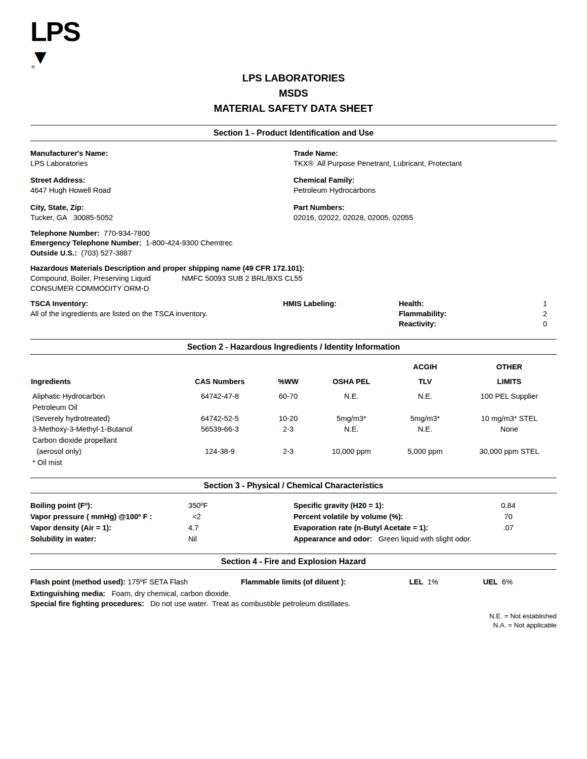LPS
▼
®
LPS LABORATORIES
MSDS
MATERIAL SAFETY DATA SHEET
Section 1 - Product Identification and Use
| Manufacturer's Name: LPS Laboratories | Trade Name: TKX® All Purpose Penetrant, Lubricant, Protectant |
| Street Address: 4647 Hugh Howell Road | Chemical Family: Petroleum Hydrocarbons |
| City, State, Zip: Tucker, GA 30085-5052 | Part Numbers: 02016, 02022, 02028, 02005, 02055 |
Telephone Number: 770-934-7800
Emergency Telephone Number: 1-800-424-9300 Chemtrec
Outside U.S.: (703) 527-3887
Hazardous Materials Description and proper shipping name (49 CFR 172.101):
Compound, Boiler, Preserving Liquid NMFC 50093 SUB 2 BRL/BXS CL55
CONSUMER COMMODITY ORM-D
| TSCA Inventory: All of the ingredients are listed on the TSCA inventory. | HMIS Labeling: | / Health: / 1 / / Flammability: / 2 / / Reactivity: / 0 / |
Section 2 - Hazardous Ingredients / Identity Information
| | | | | ACGIH | OTHER |
| --- | --- | --- | --- | --- | --- |
| Ingredients | CAS Numbers | %WW | OSHA PEL | TLV | LIMITS |
| Aliphatic Hydrocarbon | 64742-47-8 | 60-70 | N.E. | N.E. | 100 PEL Supplier |
| Petroleum Oil | | | | | |
| (Severely hydrotreated) | 64742-52-5 | 10-20 | 5mg/m3* | 5mg/m3* | 10 mg/m3* STEL |
| 3-Methoxy-3-Methyl-1-Butanol | 56539-66-3 | 2-3 | N.E. | N.E. | None |
| Carbon dioxide propellant | | | | | |
| (aerosol only) | 124-38-9 | 2-3 | 10,000 ppm | 5,000 ppm | 30,000 ppm STEL |
| * Oil mist | | | | | |
Section 3 - Physical / Chemical Characteristics
| Boiling point (Fº): | 350ºF | Specific gravity (H20 = 1): | 0.84 |
| Vapor pressure ( mmHg) @100º F : | <2 | Percent volatile by volume (%): | 70 |
| Vapor density (Air = 1): | 4.7 | Evaporation rate (n-Butyl Acetate = 1): | .07 |
| Solubility in water: | Nil | Appearance and odor: Green liquid with slight odor. |
Section 4 - Fire and Explosion Hazard
| Flash point (method used): 175ºF SETA Flash | Flammable limits (of diluent ): | LEL 1% | UEL 6% |
Extinguishing media: Foam, dry chemical, carbon dioxide.
Special fire fighting procedures: Do not use water. Treat as combustible petroleum distillates.
N.E. = Not established
N.A. = Not applicable